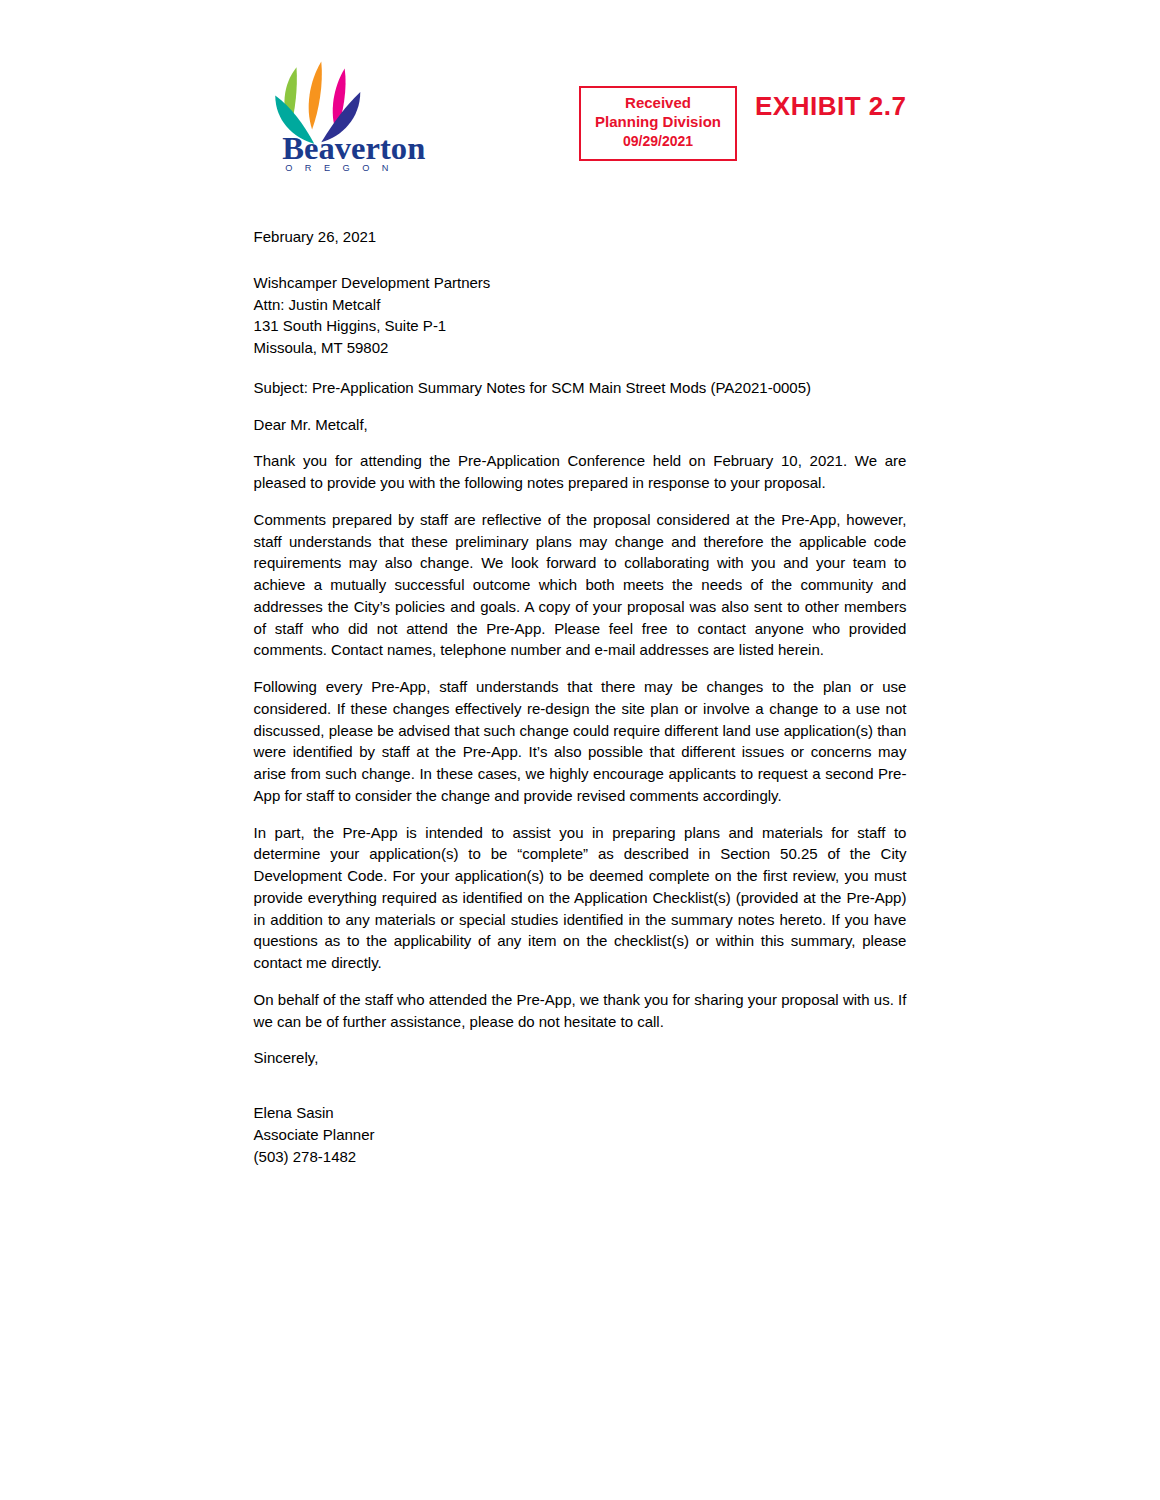Beaverton O R E G O N
Received
Planning Division
09/29/2021
EXHIBIT 2.7
February 26, 2021
Wishcamper Development Partners
Attn: Justin Metcalf
131 South Higgins, Suite P-1
Missoula, MT 59802
Subject: Pre-Application Summary Notes for SCM Main Street Mods (PA2021-0005)
Dear Mr. Metcalf,
Thank you for attending the Pre-Application Conference held on February 10, 2021. We are pleased to provide you with the following notes prepared in response to your proposal.
Comments prepared by staff are reflective of the proposal considered at the Pre-App, however, staff understands that these preliminary plans may change and therefore the applicable code requirements may also change. We look forward to collaborating with you and your team to achieve a mutually successful outcome which both meets the needs of the community and addresses the City’s policies and goals. A copy of your proposal was also sent to other members of staff who did not attend the Pre-App. Please feel free to contact anyone who provided comments. Contact names, telephone number and e-mail addresses are listed herein.
Following every Pre-App, staff understands that there may be changes to the plan or use considered. If these changes effectively re-design the site plan or involve a change to a use not discussed, please be advised that such change could require different land use application(s) than were identified by staff at the Pre-App. It’s also possible that different issues or concerns may arise from such change. In these cases, we highly encourage applicants to request a second Pre-App for staff to consider the change and provide revised comments accordingly.
In part, the Pre-App is intended to assist you in preparing plans and materials for staff to determine your application(s) to be “complete” as described in Section 50.25 of the City Development Code. For your application(s) to be deemed complete on the first review, you must provide everything required as identified on the Application Checklist(s) (provided at the Pre-App) in addition to any materials or special studies identified in the summary notes hereto. If you have questions as to the applicability of any item on the checklist(s) or within this summary, please contact me directly.
On behalf of the staff who attended the Pre-App, we thank you for sharing your proposal with us. If we can be of further assistance, please do not hesitate to call.
Sincerely,
Elena Sasin
Associate Planner
(503) 278-1482